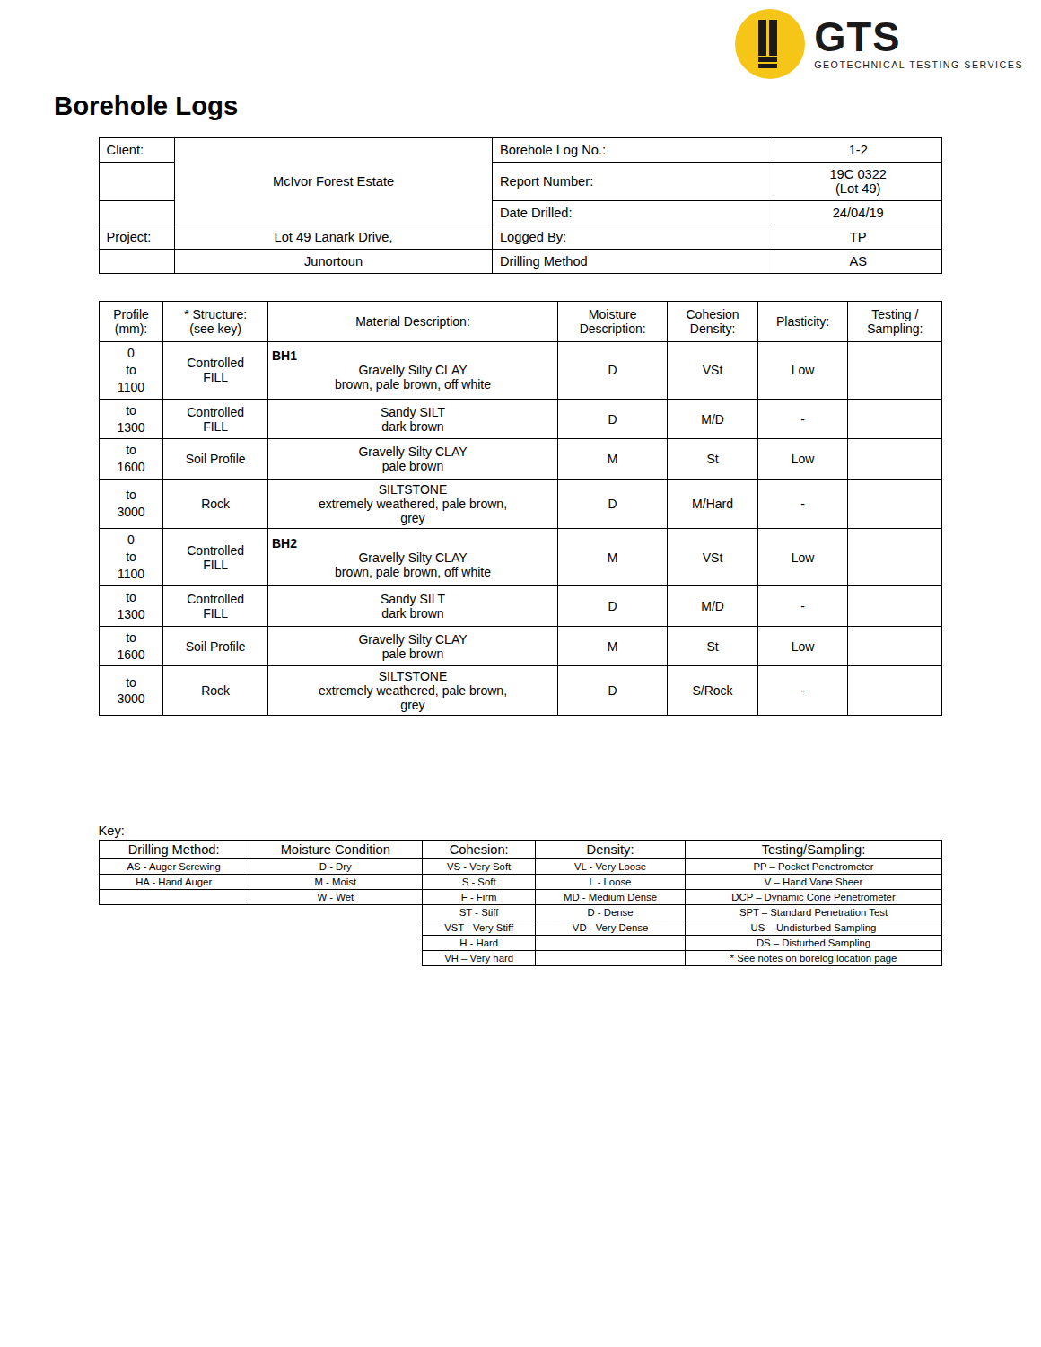GTS
GEOTECHNICAL TESTING SERVICES
Borehole Logs
| Client: | McIvor Forest Estate | Borehole Log No.: | 1-2 |
| | Report Number: | 19C 0322 (Lot 49) |
| | Date Drilled: | 24/04/19 |
| Project: | Lot 49 Lanark Drive, | Logged By: | TP |
| | Junortoun | Drilling Method | AS |
| Profile (mm): | * Structure: (see key) | Material Description: | Moisture Description: | Cohesion Density: | Plasticity: | Testing / Sampling: |
| --- | --- | --- | --- | --- | --- | --- |
| 0 to 1100 | Controlled FILL | BH1 Gravelly Silty CLAY brown, pale brown, off white | D | VSt | Low | |
| to 1300 | Controlled FILL | Sandy SILT dark brown | D | M/D | - | |
| to 1600 | Soil Profile | Gravelly Silty CLAY pale brown | M | St | Low | |
| to 3000 | Rock | SILTSTONE extremely weathered, pale brown, grey | D | M/Hard | - | |
| 0 to 1100 | Controlled FILL | BH2 Gravelly Silty CLAY brown, pale brown, off white | M | VSt | Low | |
| to 1300 | Controlled FILL | Sandy SILT dark brown | D | M/D | - | |
| to 1600 | Soil Profile | Gravelly Silty CLAY pale brown | M | St | Low | |
| to 3000 | Rock | SILTSTONE extremely weathered, pale brown, grey | D | S/Rock | - | |
Key:
| Drilling Method: | Moisture Condition | Cohesion: | Density: | Testing/Sampling: |
| --- | --- | --- | --- | --- |
| AS - Auger Screwing | D - Dry | VS - Very Soft | VL - Very Loose | PP – Pocket Penetrometer |
| HA - Hand Auger | M - Moist | S - Soft | L - Loose | V – Hand Vane Sheer |
| | W - Wet | F - Firm | MD - Medium Dense | DCP – Dynamic Cone Penetrometer |
| | | ST - Stiff | D - Dense | SPT – Standard Penetration Test |
| | | VST - Very Stiff | VD - Very Dense | US – Undisturbed Sampling |
| | | H - Hard | | DS – Disturbed Sampling |
| | | VH – Very hard | | * See notes on borelog location page |